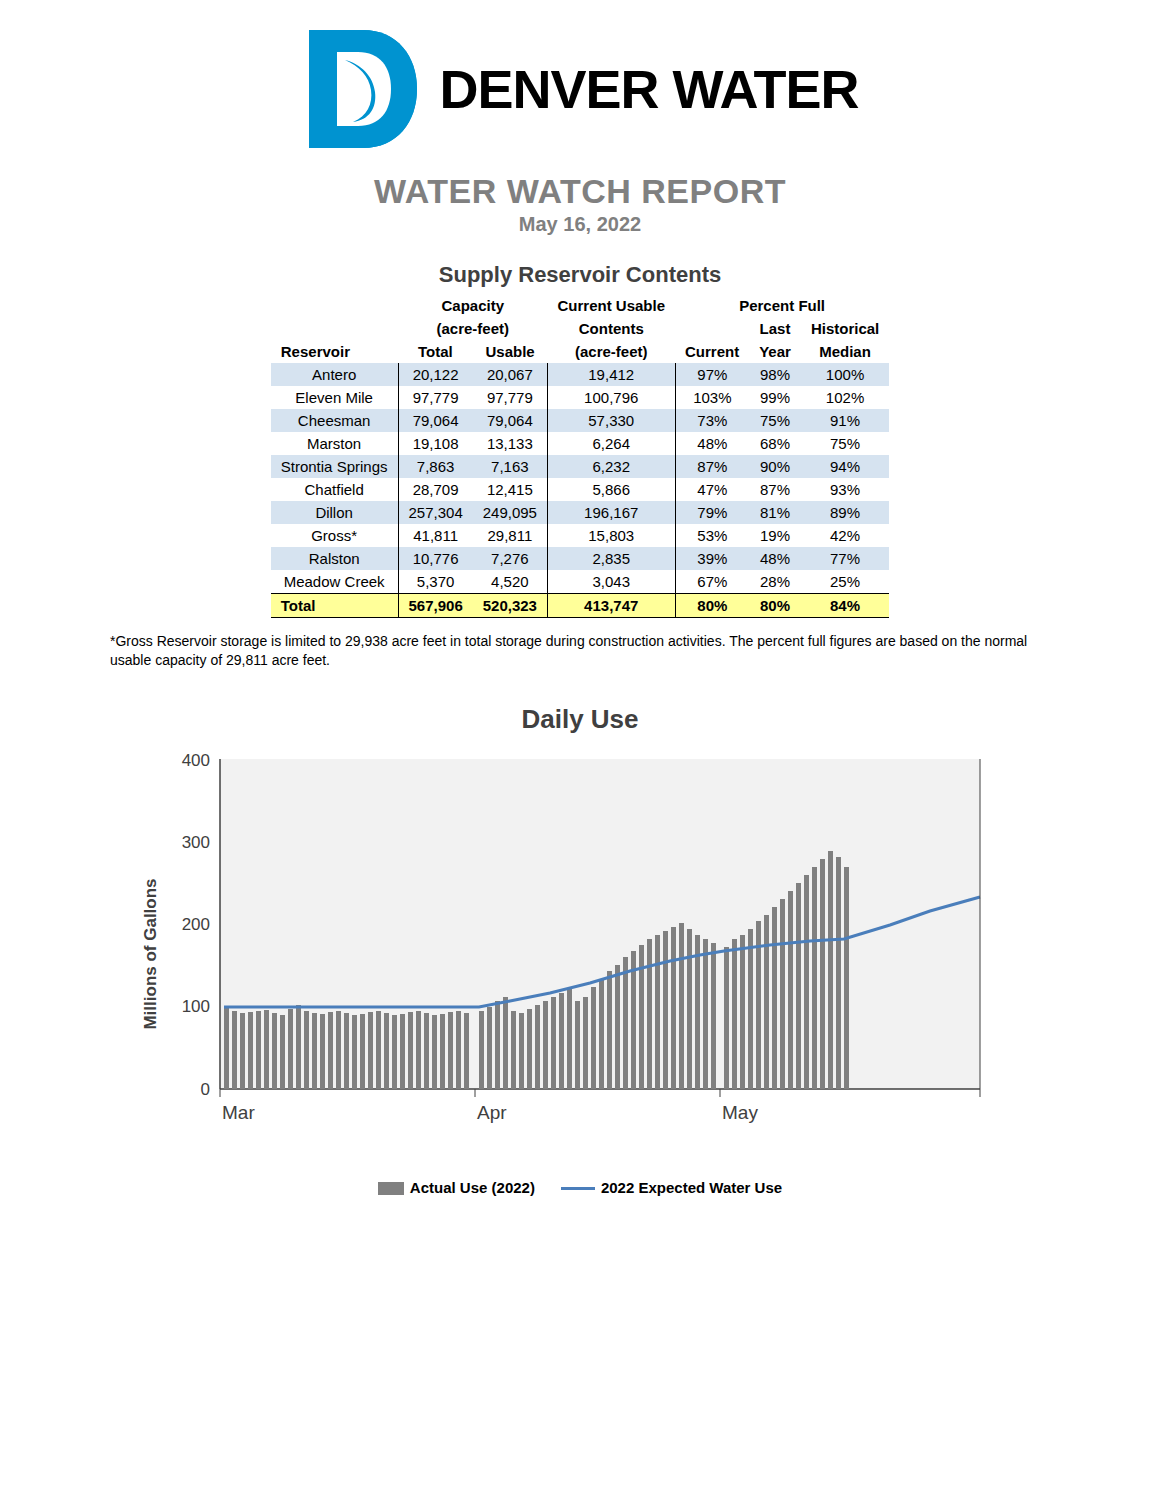DENVER WATER
WATER WATCH REPORT
May 16, 2022
Supply Reservoir Contents
| | Capacity | Current Usable | Percent Full |
| --- | --- | --- | --- |
| | (acre-feet) | Contents | | Last | Historical |
| Reservoir | Total | Usable | (acre-feet) | Current | Year | Median |
| Antero | 20,122 | 20,067 | 19,412 | 97% | 98% | 100% |
| Eleven Mile | 97,779 | 97,779 | 100,796 | 103% | 99% | 102% |
| Cheesman | 79,064 | 79,064 | 57,330 | 73% | 75% | 91% |
| Marston | 19,108 | 13,133 | 6,264 | 48% | 68% | 75% |
| Strontia Springs | 7,863 | 7,163 | 6,232 | 87% | 90% | 94% |
| Chatfield | 28,709 | 12,415 | 5,866 | 47% | 87% | 93% |
| Dillon | 257,304 | 249,095 | 196,167 | 79% | 81% | 89% |
| Gross* | 41,811 | 29,811 | 15,803 | 53% | 19% | 42% |
| Ralston | 10,776 | 7,276 | 2,835 | 39% | 48% | 77% |
| Meadow Creek | 5,370 | 4,520 | 3,043 | 67% | 28% | 25% |
| Total | 567,906 | 520,323 | 413,747 | 80% | 80% | 84% |
*Gross Reservoir storage is limited to 29,938 acre feet in total storage during construction activities. The percent full figures are based on the normal usable capacity of 29,811 acre feet.
Daily Use
Millions of Gallons 400 300 200 100 0 Mar Apr May
Actual Use (2022) 2022 Expected Water Use